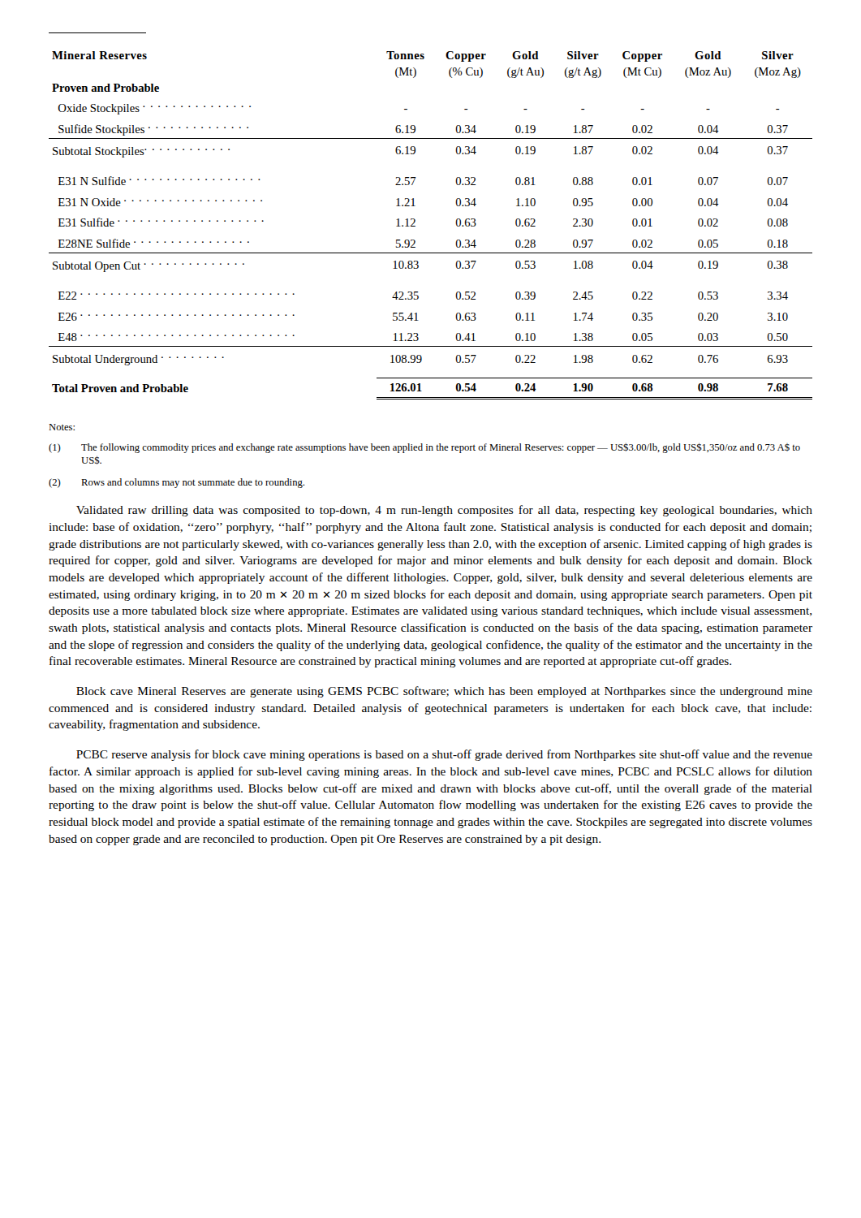| Mineral Reserves | Tonnes | Copper | Gold | Silver | Copper | Gold | Silver |
| --- | --- | --- | --- | --- | --- | --- | --- |
| | (Mt) | (% Cu) | (g/t Au) | (g/t Ag) | (Mt Cu) | (Moz Au) | (Moz Ag) |
| Proven and Probable |
| Oxide Stockpiles . . . . . . . . . . . . . . . | - | - | - | - | - | - | - |
| Sulfide Stockpiles . . . . . . . . . . . . . . | 6.19 | 0.34 | 0.19 | 1.87 | 0.02 | 0.04 | 0.37 |
| Subtotal Stockpiles . . . . . . . . . . . . | 6.19 | 0.34 | 0.19 | 1.87 | 0.02 | 0.04 | 0.37 |
| E31 N Sulfide . . . . . . . . . . . . . . . . . . | 2.57 | 0.32 | 0.81 | 0.88 | 0.01 | 0.07 | 0.07 |
| E31 N Oxide . . . . . . . . . . . . . . . . . . . | 1.21 | 0.34 | 1.10 | 0.95 | 0.00 | 0.04 | 0.04 |
| E31 Sulfide . . . . . . . . . . . . . . . . . . . . | 1.12 | 0.63 | 0.62 | 2.30 | 0.01 | 0.02 | 0.08 |
| E28NE Sulfide . . . . . . . . . . . . . . . . | 5.92 | 0.34 | 0.28 | 0.97 | 0.02 | 0.05 | 0.18 |
| Subtotal Open Cut . . . . . . . . . . . . . . | 10.83 | 0.37 | 0.53 | 1.08 | 0.04 | 0.19 | 0.38 |
| E22 . . . . . . . . . . . . . . . . . . . . . . . . . . . . . | 42.35 | 0.52 | 0.39 | 2.45 | 0.22 | 0.53 | 3.34 |
| E26 . . . . . . . . . . . . . . . . . . . . . . . . . . . . . | 55.41 | 0.63 | 0.11 | 1.74 | 0.35 | 0.20 | 3.10 |
| E48 . . . . . . . . . . . . . . . . . . . . . . . . . . . . . | 11.23 | 0.41 | 0.10 | 1.38 | 0.05 | 0.03 | 0.50 |
| Subtotal Underground . . . . . . . . . | 108.99 | 0.57 | 0.22 | 1.98 | 0.62 | 0.76 | 6.93 |
| Total Proven and Probable | 126.01 | 0.54 | 0.24 | 1.90 | 0.68 | 0.98 | 7.68 |
Notes:
(1) The following commodity prices and exchange rate assumptions have been applied in the report of Mineral Reserves: copper — US$3.00/lb, gold US$1,350/oz and 0.73 A$ to US$.
(2) Rows and columns may not summate due to rounding.
Validated raw drilling data was composited to top-down, 4 m run-length composites for all data, respecting key geological boundaries, which include: base of oxidation, ‘‘zero’’ porphyry, ‘‘half’’ porphyry and the Altona fault zone. Statistical analysis is conducted for each deposit and domain; grade distributions are not particularly skewed, with co-variances generally less than 2.0, with the exception of arsenic. Limited capping of high grades is required for copper, gold and silver. Variograms are developed for major and minor elements and bulk density for each deposit and domain. Block models are developed which appropriately account of the different lithologies. Copper, gold, silver, bulk density and several deleterious elements are estimated, using ordinary kriging, in to 20 m ✕ 20 m ✕ 20 m sized blocks for each deposit and domain, using appropriate search parameters. Open pit deposits use a more tabulated block size where appropriate. Estimates are validated using various standard techniques, which include visual assessment, swath plots, statistical analysis and contacts plots. Mineral Resource classification is conducted on the basis of the data spacing, estimation parameter and the slope of regression and considers the quality of the underlying data, geological confidence, the quality of the estimator and the uncertainty in the final recoverable estimates. Mineral Resource are constrained by practical mining volumes and are reported at appropriate cut-off grades.
Block cave Mineral Reserves are generate using GEMS PCBC software; which has been employed at Northparkes since the underground mine commenced and is considered industry standard. Detailed analysis of geotechnical parameters is undertaken for each block cave, that include: caveability, fragmentation and subsidence.
PCBC reserve analysis for block cave mining operations is based on a shut-off grade derived from Northparkes site shut-off value and the revenue factor. A similar approach is applied for sub-level caving mining areas. In the block and sub-level cave mines, PCBC and PCSLC allows for dilution based on the mixing algorithms used. Blocks below cut-off are mixed and drawn with blocks above cut-off, until the overall grade of the material reporting to the draw point is below the shut-off value. Cellular Automaton flow modelling was undertaken for the existing E26 caves to provide the residual block model and provide a spatial estimate of the remaining tonnage and grades within the cave. Stockpiles are segregated into discrete volumes based on copper grade and are reconciled to production. Open pit Ore Reserves are constrained by a pit design.